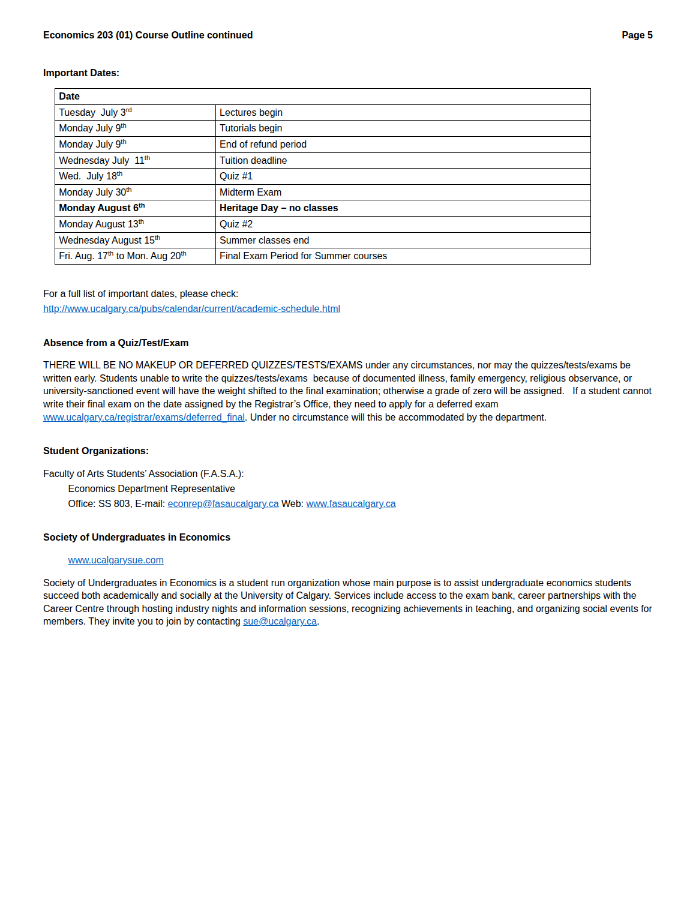Economics 203 (01) Course Outline continued Page 5
Important Dates:
| Date |
| --- |
| Tuesday July 3 rd | Lectures begin |
| Monday July 9 th | Tutorials begin |
| Monday July 9 th | End of refund period |
| Wednesday July 11 th | Tuition deadline |
| Wed. July 18 th | Quiz #1 |
| Monday July 30 th | Midterm Exam |
| Monday August 6 th | Heritage Day – no classes |
| Monday August 13 th | Quiz #2 |
| Wednesday August 15 th | Summer classes end |
| Fri. Aug. 17 th to Mon. Aug 20 th | Final Exam Period for Summer courses |
For a full list of important dates, please check:
http://www.ucalgary.ca/pubs/calendar/current/academic-schedule.html
Absence from a Quiz/Test/Exam
THERE WILL BE NO MAKEUP OR DEFERRED QUIZZES/TESTS/EXAMS under any circumstances, nor may the quizzes/tests/exams be written early. Students unable to write the quizzes/tests/exams because of documented illness, family emergency, religious observance, or university-sanctioned event will have the weight shifted to the final examination; otherwise a grade of zero will be assigned. If a student cannot write their final exam on the date assigned by the Registrar’s Office, they need to apply for a deferred exam www.ucalgary.ca/registrar/exams/deferred_final. Under no circumstance will this be accommodated by the department.
Student Organizations:
Faculty of Arts Students’ Association (F.A.S.A.):
Economics Department Representative
Office: SS 803, E-mail: econrep@fasaucalgary.ca Web: www.fasaucalgary.ca
Society of Undergraduates in Economics
www.ucalgarysue.com
Society of Undergraduates in Economics is a student run organization whose main purpose is to assist undergraduate economics students succeed both academically and socially at the University of Calgary. Services include access to the exam bank, career partnerships with the Career Centre through hosting industry nights and information sessions, recognizing achievements in teaching, and organizing social events for members. They invite you to join by contacting sue@ucalgary.ca.